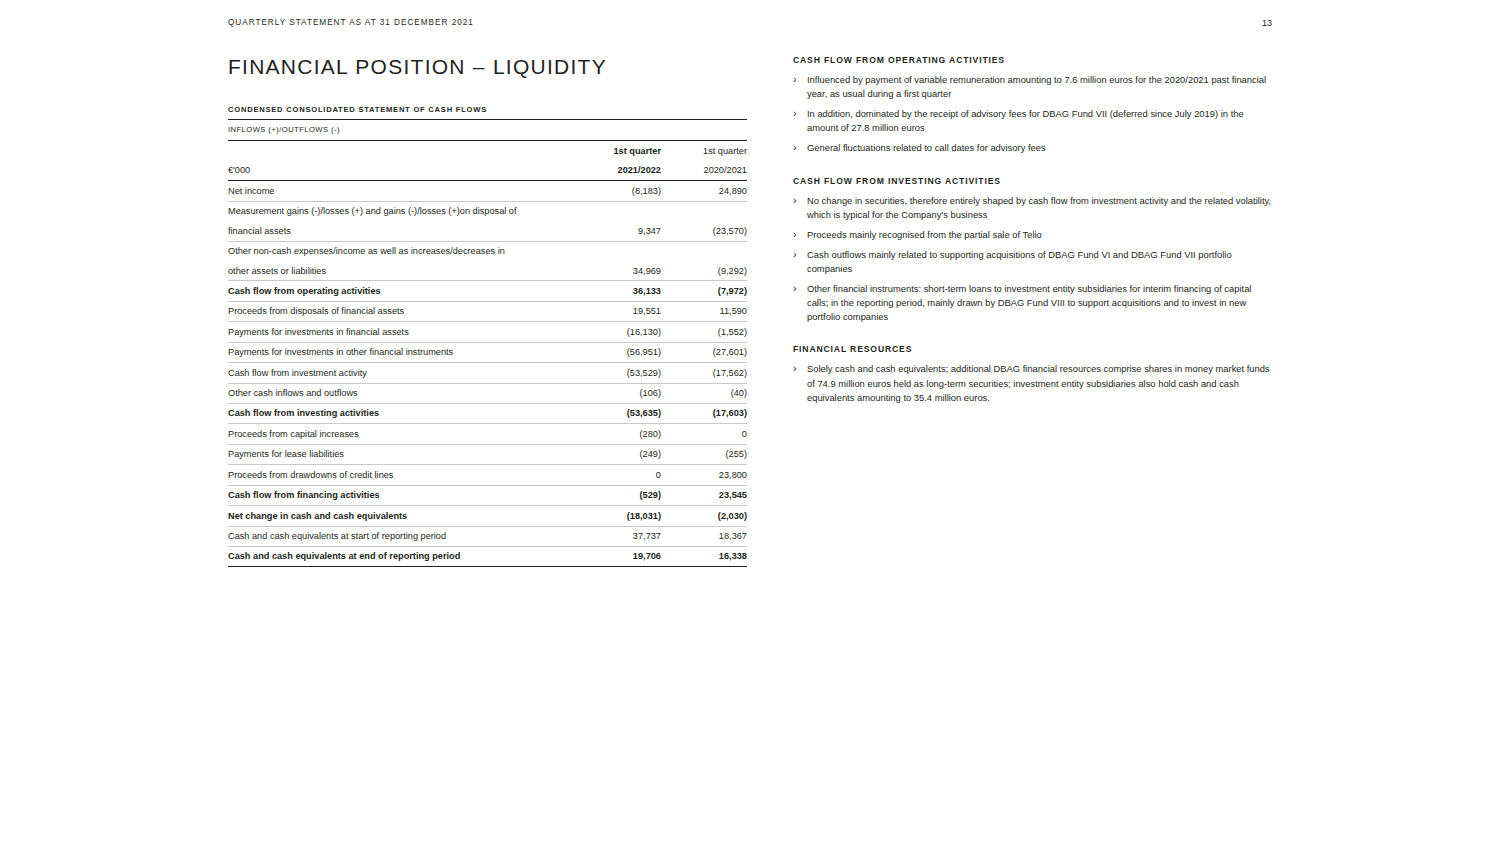QUARTERLY STATEMENT AS AT 31 DECEMBER 2021
13
FINANCIAL POSITION – LIQUIDITY
CONDENSED CONSOLIDATED STATEMENT OF CASH FLOWS
INFLOWS (+)/OUTFLOWS (-)
| | 1st quarter | 1st quarter |
| --- | --- | --- |
| €'000 | 2021/2022 | 2020/2021 |
| Net income | (8,183) | 24,890 |
| Measurement gains (-)/losses (+) and gains (-)/losses (+)on disposal of | | |
| financial assets | 9,347 | (23,570) |
| Other non-cash expenses/income as well as increases/decreases in | | |
| other assets or liabilities | 34,969 | (9,292) |
| Cash flow from operating activities | 36,133 | (7,972) |
| Proceeds from disposals of financial assets | 19,551 | 11,590 |
| Payments for investments in financial assets | (16,130) | (1,552) |
| Payments for investments in other financial instruments | (56,951) | (27,601) |
| Cash flow from investment activity | (53,529) | (17,562) |
| Other cash inflows and outflows | (106) | (40) |
| Cash flow from investing activities | (53,635) | (17,603) |
| Proceeds from capital increases | (280) | 0 |
| Payments for lease liabilities | (249) | (255) |
| Proceeds from drawdowns of credit lines | 0 | 23,800 |
| Cash flow from financing activities | (529) | 23,545 |
| Net change in cash and cash equivalents | (18,031) | (2,030) |
| Cash and cash equivalents at start of reporting period | 37,737 | 18,367 |
| Cash and cash equivalents at end of reporting period | 19,706 | 16,338 |
CASH FLOW FROM OPERATING ACTIVITIES
Influenced by payment of variable remuneration amounting to 7.6 million euros for the 2020/2021 past financial year, as usual during a first quarter
In addition, dominated by the receipt of advisory fees for DBAG Fund VII (deferred since July 2019) in the amount of 27.8 million euros
General fluctuations related to call dates for advisory fees
CASH FLOW FROM INVESTING ACTIVITIES
No change in securities, therefore entirely shaped by cash flow from investment activity and the related volatility, which is typical for the Company's business
Proceeds mainly recognised from the partial sale of Telio
Cash outflows mainly related to supporting acquisitions of DBAG Fund VI and DBAG Fund VII portfolio companies
Other financial instruments: short-term loans to investment entity subsidiaries for interim financing of capital calls; in the reporting period, mainly drawn by DBAG Fund VIII to support acquisitions and to invest in new portfolio companies
FINANCIAL RESOURCES
Solely cash and cash equivalents; additional DBAG financial resources comprise shares in money market funds of 74.9 million euros held as long-term securities; investment entity subsidiaries also hold cash and cash equivalents amounting to 35.4 million euros.